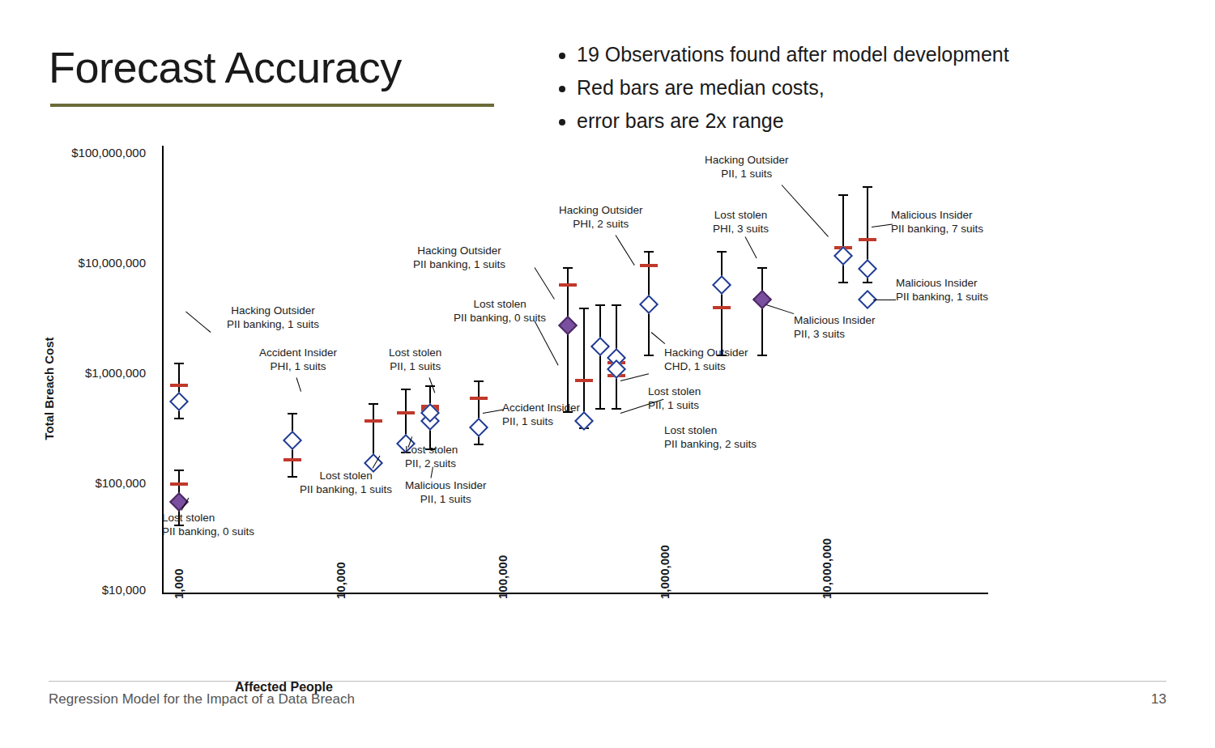Forecast Accuracy
19 Observations found after model development
Red bars are median costs,
error bars are 2x range
$100,000,000
$10,000,000
$1,000,000
$100,000
$10,000
Total Breach Cost
1,000
10,000
100,000
1,000,000
10,000,000
Affected People
Hacking Outsider
PII, 1 suits
Malicious Insider
PII banking, 7 suits
Malicious Insider
PII banking, 1 suits
Lost stolen
PHI, 3 suits
Malicious Insider
PII, 3 suits
Hacking Outsider
PHI, 2 suits
Hacking Outsider
PII banking, 1 suits
Lost stolen
PII banking, 0 suits
Hacking Outsider
CHD, 1 suits
Lost stolen
PII, 1 suits
Lost stolen
PII banking, 2 suits
Lost stolen
PII, 1 suits
Accident Insider
PII, 1 suits
Accident Insider
PHI, 1 suits
Hacking Outsider
PII banking, 1 suits
Lost stolen
PII banking, 1 suits
Lost stolen
PII, 2 suits
Malicious Insider
PII, 1 suits
Lost stolen
PII banking, 0 suits
Regression Model for the Impact of a Data Breach
13